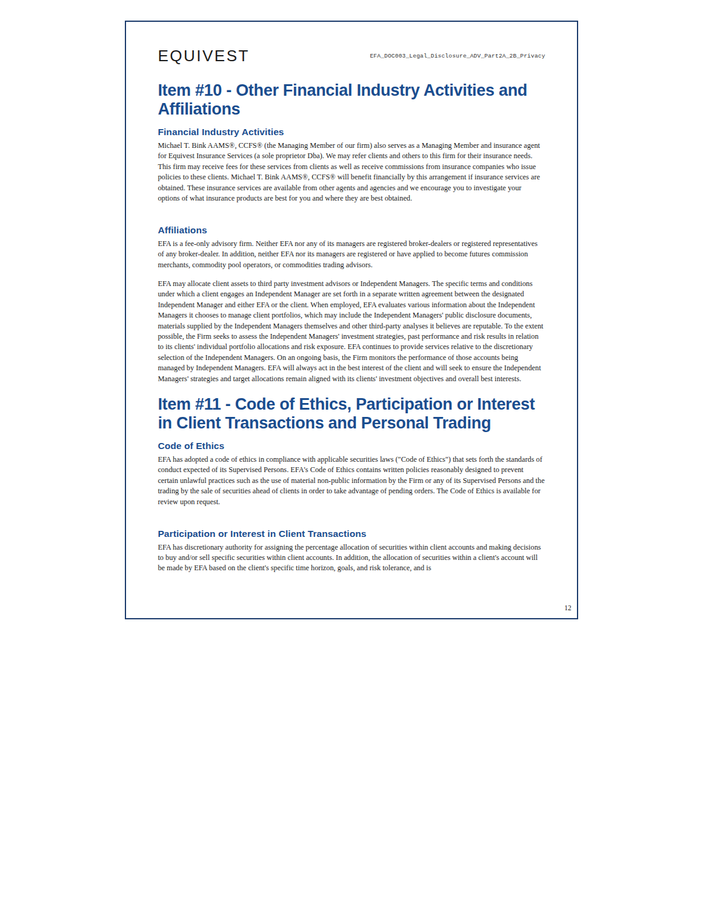EQUIVEST
EFA_DOC003_Legal_Disclosure_ADV_Part2A_2B_Privacy
Item #10 - Other Financial Industry Activities and Affiliations
Financial Industry Activities
Michael T. Bink AAMS®, CCFS® (the Managing Member of our firm) also serves as a Managing Member and insurance agent for Equivest Insurance Services (a sole proprietor Dba). We may refer clients and others to this firm for their insurance needs. This firm may receive fees for these services from clients as well as receive commissions from insurance companies who issue policies to these clients. Michael T. Bink AAMS®, CCFS® will benefit financially by this arrangement if insurance services are obtained. These insurance services are available from other agents and agencies and we encourage you to investigate your options of what insurance products are best for you and where they are best obtained.
Affiliations
EFA is a fee-only advisory firm. Neither EFA nor any of its managers are registered broker-dealers or registered representatives of any broker-dealer. In addition, neither EFA nor its managers are registered or have applied to become futures commission merchants, commodity pool operators, or commodities trading advisors.
EFA may allocate client assets to third party investment advisors or Independent Managers. The specific terms and conditions under which a client engages an Independent Manager are set forth in a separate written agreement between the designated Independent Manager and either EFA or the client. When employed, EFA evaluates various information about the Independent Managers it chooses to manage client portfolios, which may include the Independent Managers' public disclosure documents, materials supplied by the Independent Managers themselves and other third-party analyses it believes are reputable. To the extent possible, the Firm seeks to assess the Independent Managers' investment strategies, past performance and risk results in relation to its clients' individual portfolio allocations and risk exposure. EFA continues to provide services relative to the discretionary selection of the Independent Managers. On an ongoing basis, the Firm monitors the performance of those accounts being managed by Independent Managers. EFA will always act in the best interest of the client and will seek to ensure the Independent Managers' strategies and target allocations remain aligned with its clients' investment objectives and overall best interests.
Item #11 - Code of Ethics, Participation or Interest in Client Transactions and Personal Trading
Code of Ethics
EFA has adopted a code of ethics in compliance with applicable securities laws ("Code of Ethics") that sets forth the standards of conduct expected of its Supervised Persons. EFA's Code of Ethics contains written policies reasonably designed to prevent certain unlawful practices such as the use of material non-public information by the Firm or any of its Supervised Persons and the trading by the sale of securities ahead of clients in order to take advantage of pending orders. The Code of Ethics is available for review upon request.
Participation or Interest in Client Transactions
EFA has discretionary authority for assigning the percentage allocation of securities within client accounts and making decisions to buy and/or sell specific securities within client accounts. In addition, the allocation of securities within a client's account will be made by EFA based on the client's specific time horizon, goals, and risk tolerance, and is
12